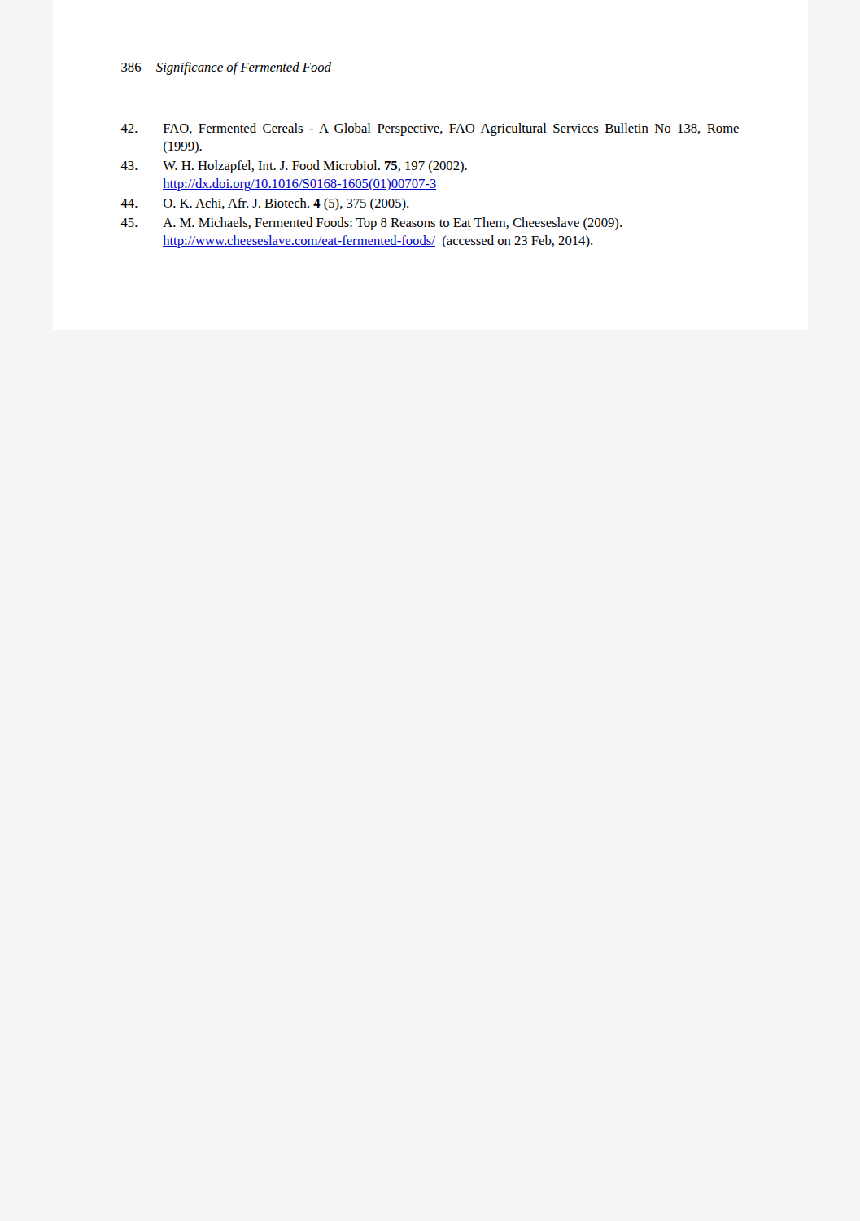386 Significance of Fermented Food
42. FAO, Fermented Cereals - A Global Perspective, FAO Agricultural Services Bulletin No 138, Rome (1999).
43. W. H. Holzapfel, Int. J. Food Microbiol. 75, 197 (2002). http://dx.doi.org/10.1016/S0168-1605(01)00707-3
44. O. K. Achi, Afr. J. Biotech. 4 (5), 375 (2005).
45. A. M. Michaels, Fermented Foods: Top 8 Reasons to Eat Them, Cheeseslave (2009). http://www.cheeseslave.com/eat-fermented-foods/ (accessed on 23 Feb, 2014).